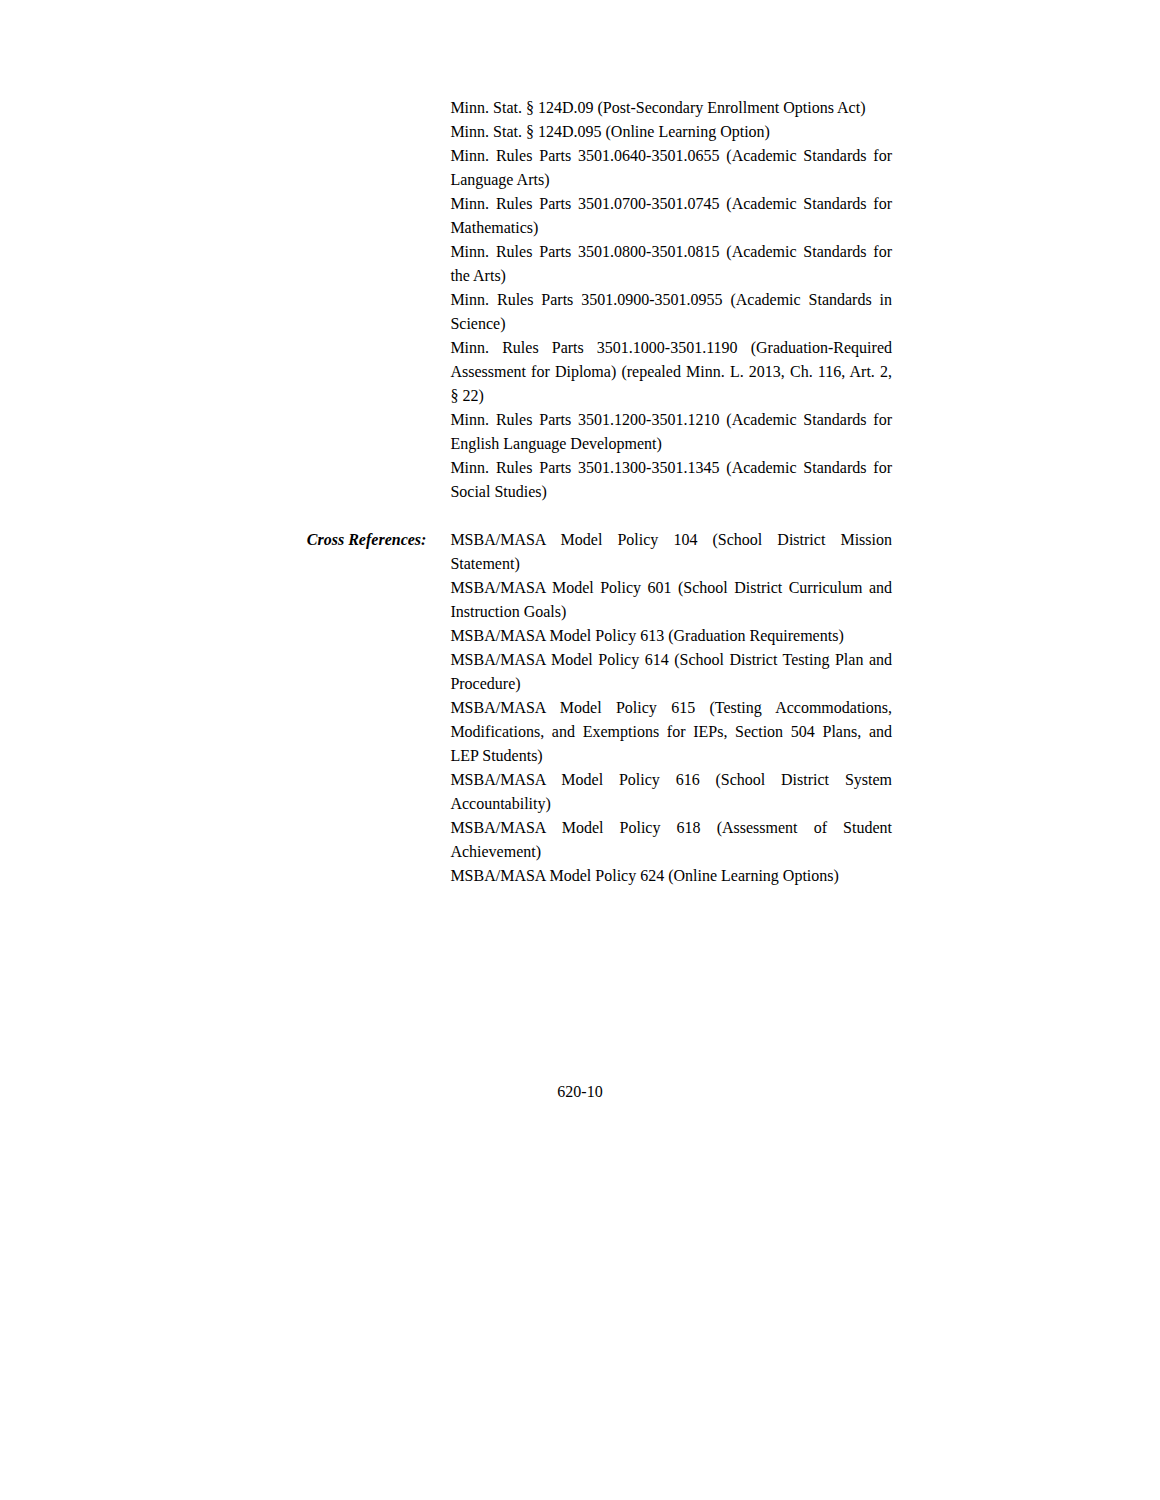Minn. Stat. § 124D.09 (Post-Secondary Enrollment Options Act)
Minn. Stat. § 124D.095 (Online Learning Option)
Minn. Rules Parts 3501.0640-3501.0655 (Academic Standards for Language Arts)
Minn. Rules Parts 3501.0700-3501.0745 (Academic Standards for Mathematics)
Minn. Rules Parts 3501.0800-3501.0815 (Academic Standards for the Arts)
Minn. Rules Parts 3501.0900-3501.0955 (Academic Standards in Science)
Minn. Rules Parts 3501.1000-3501.1190 (Graduation-Required Assessment for Diploma) (repealed Minn. L. 2013, Ch. 116, Art. 2, § 22)
Minn. Rules Parts 3501.1200-3501.1210 (Academic Standards for English Language Development)
Minn. Rules Parts 3501.1300-3501.1345 (Academic Standards for Social Studies)
Cross References:
MSBA/MASA Model Policy 104 (School District Mission Statement)
MSBA/MASA Model Policy 601 (School District Curriculum and Instruction Goals)
MSBA/MASA Model Policy 613 (Graduation Requirements)
MSBA/MASA Model Policy 614 (School District Testing Plan and Procedure)
MSBA/MASA Model Policy 615 (Testing Accommodations, Modifications, and Exemptions for IEPs, Section 504 Plans, and LEP Students)
MSBA/MASA Model Policy 616 (School District System Accountability)
MSBA/MASA Model Policy 618 (Assessment of Student Achievement)
MSBA/MASA Model Policy 624 (Online Learning Options)
620-10